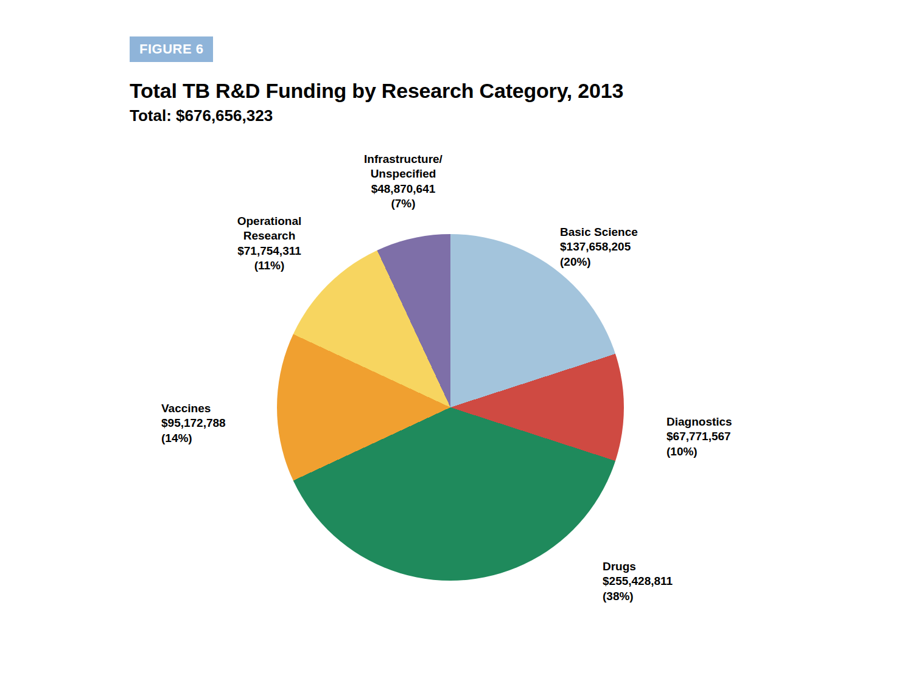FIGURE 6
Total TB R&D Funding by Research Category, 2013
Total: $676,656,323
Infrastructure/
Unspecified $48,870,641 (7%)
Basic Science $137,658,205 (20%)
Diagnostics $67,771,567 (10%)
Drugs $255,428,811 (38%)
Vaccines $95,172,788 (14%)
Operational
Research $71,754,311 (11%)